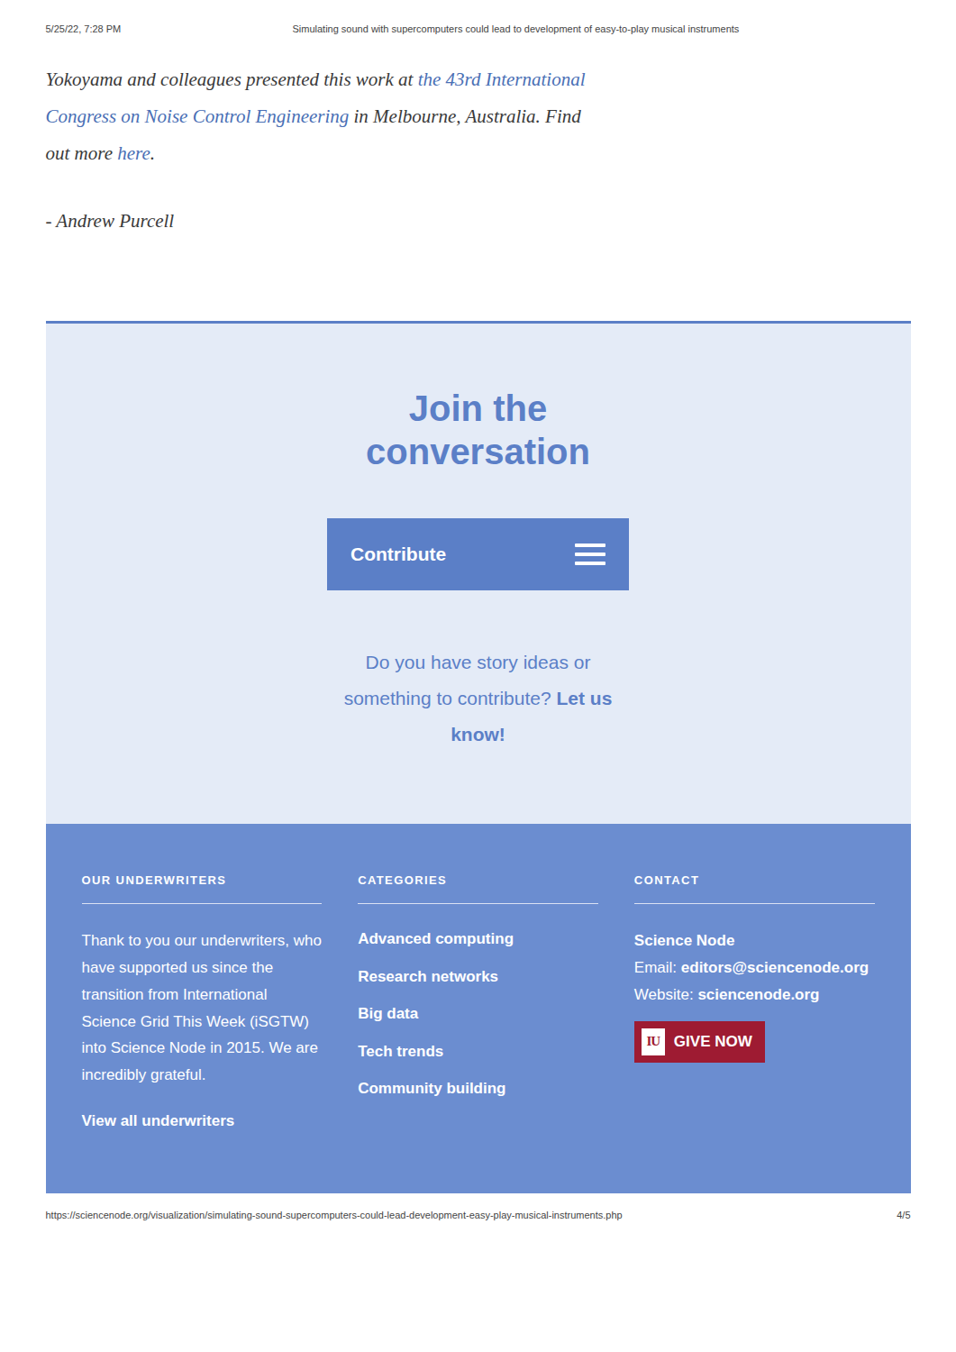5/25/22, 7:28 PM
Simulating sound with supercomputers could lead to development of easy-to-play musical instruments
Yokoyama and colleagues presented this work at the 43rd International Congress on Noise Control Engineering in Melbourne, Australia. Find out more here.
- Andrew Purcell
Join the conversation
Contribute
Do you have story ideas or something to contribute? Let us know!
Our Underwriters
Thank to you our underwriters, who have supported us since the transition from International Science Grid This Week (iSGTW) into Science Node in 2015. We are incredibly grateful.
View all underwriters
Categories
Advanced computing
Research networks
Big data
Tech trends
Community building
Contact
Science Node
Email: editors@sciencenode.org
Website: sciencenode.org
IU GIVE NOW
https://sciencenode.org/visualization/simulating-sound-supercomputers-could-lead-development-easy-play-musical-instruments.php
4/5